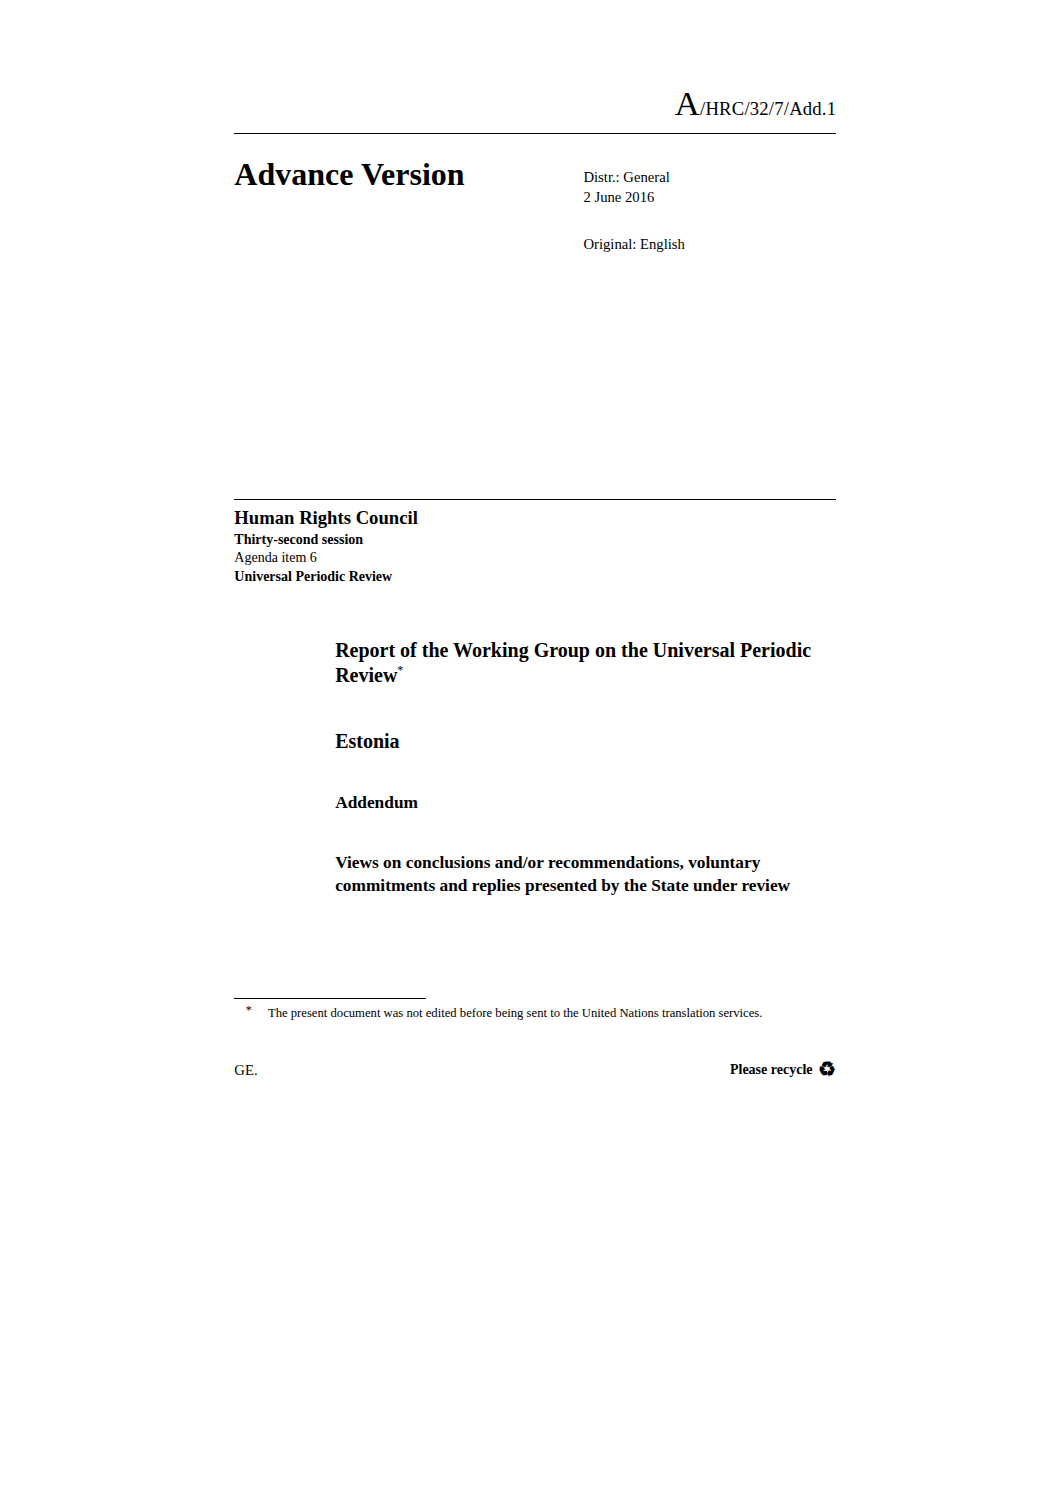A/HRC/32/7/Add.1
Advance Version
Distr.: General
2 June 2016
Original: English
Human Rights Council
Thirty-second session
Agenda item 6
Universal Periodic Review
Report of the Working Group on the Universal Periodic Review*
Estonia
Addendum
Views on conclusions and/or recommendations, voluntary commitments and replies presented by the State under review
*The present document was not edited before being sent to the United Nations translation services.
GE.
Please recycle♻